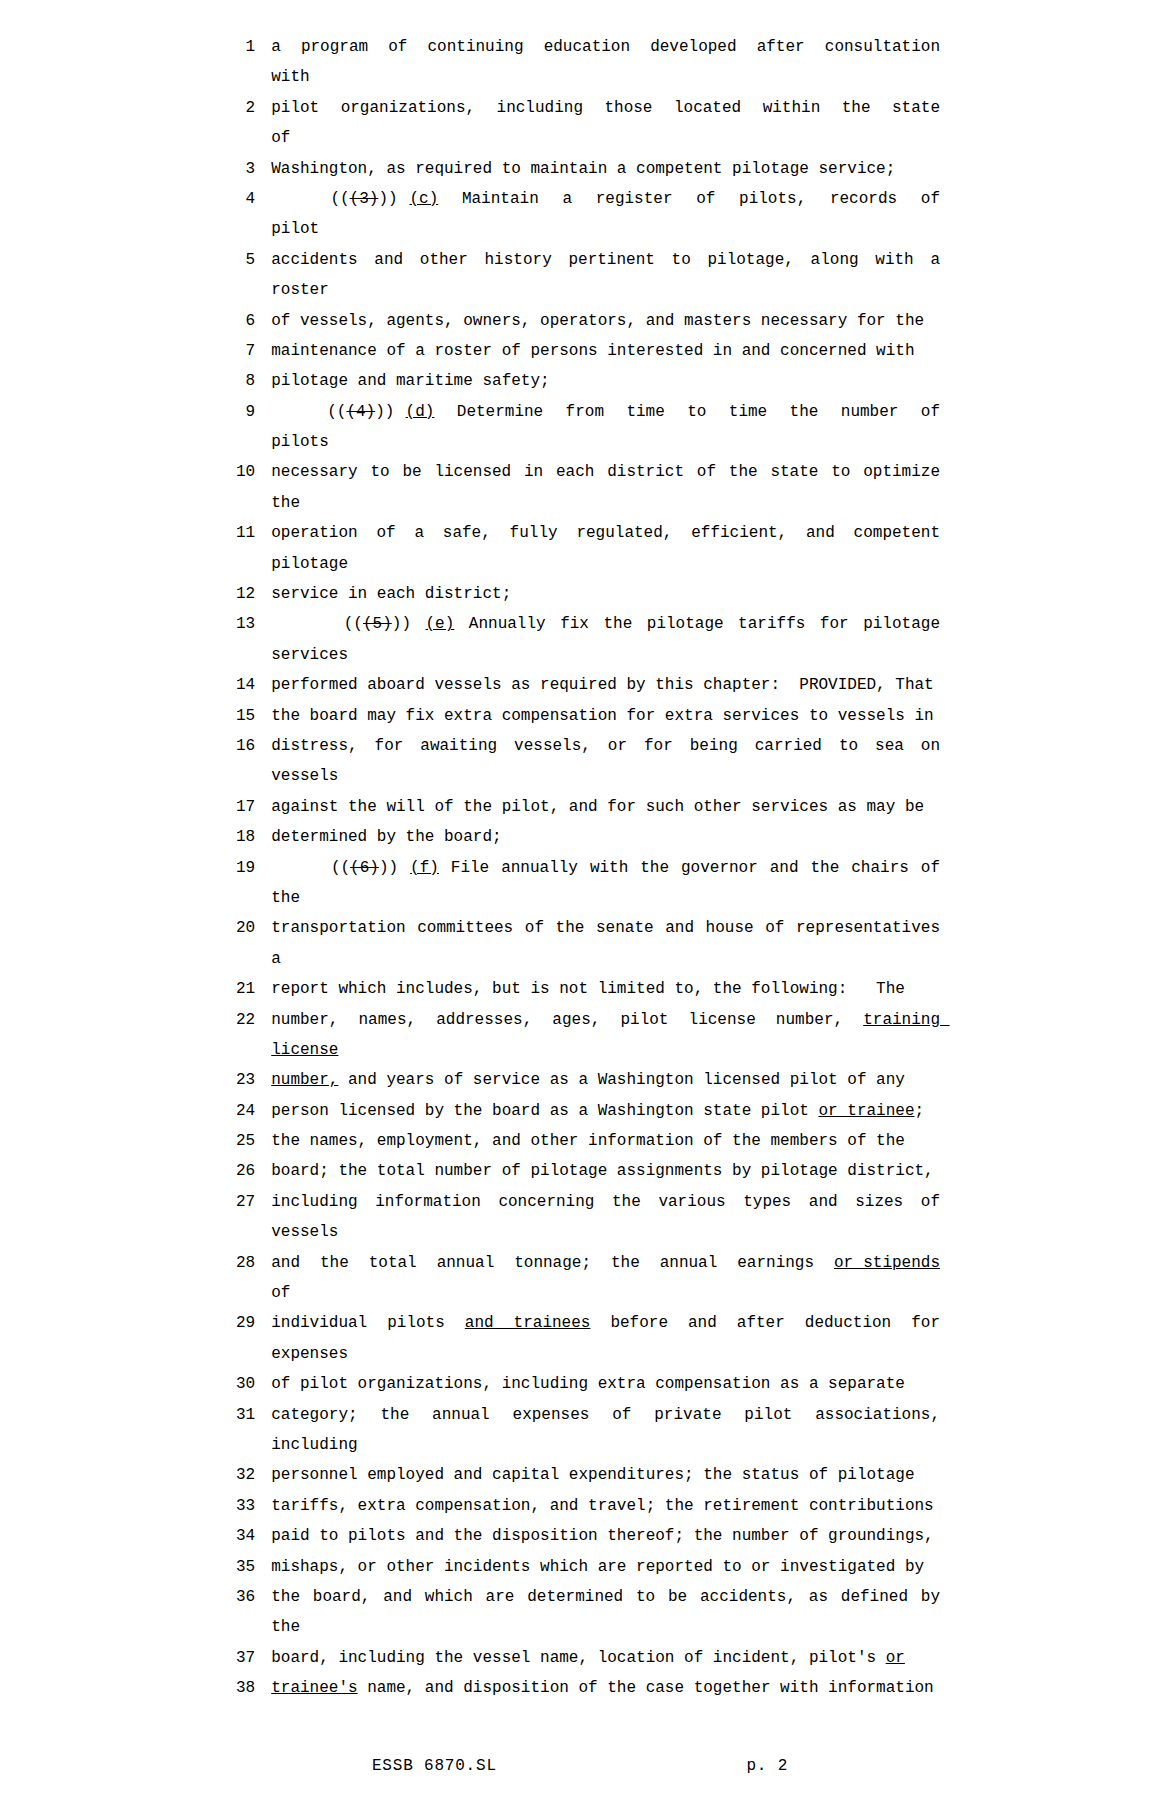1a program of continuing education developed after consultation with
2pilot organizations, including those located within the state of
3 Washington, as required to maintain a competent pilotage service;
4 (((3))) (c) Maintain a register of pilots, records of pilot
5accidents and other history pertinent to pilotage, along with a roster
6of vessels, agents, owners, operators, and masters necessary for the
7maintenance of a roster of persons interested in and concerned with
8pilotage and maritime safety;
9 (((4))) (d) Determine from time to time the number of pilots
10necessary to be licensed in each district of the state to optimize the
11operation of a safe, fully regulated, efficient, and competent pilotage
12service in each district;
13 (((5))) (e) Annually fix the pilotage tariffs for pilotage services
14performed aboard vessels as required by this chapter: PROVIDED, That
15the board may fix extra compensation for extra services to vessels in
16distress, for awaiting vessels, or for being carried to sea on vessels
17against the will of the pilot, and for such other services as may be
18determined by the board;
19 (((6))) (f) File annually with the governor and the chairs of the
20transportation committees of the senate and house of representatives a
21report which includes, but is not limited to, the following: The
22number, names, addresses, ages, pilot license number, training license
23 number, and years of service as a Washington licensed pilot of any
24person licensed by the board as a Washington state pilot or trainee;
25the names, employment, and other information of the members of the
26board; the total number of pilotage assignments by pilotage district,
27including information concerning the various types and sizes of vessels
28and the total annual tonnage; the annual earnings or stipends of
29individual pilots and trainees before and after deduction for expenses
30of pilot organizations, including extra compensation as a separate
31category; the annual expenses of private pilot associations, including
32personnel employed and capital expenditures; the status of pilotage
33tariffs, extra compensation, and travel; the retirement contributions
34paid to pilots and the disposition thereof; the number of groundings,
35mishaps, or other incidents which are reported to or investigated by
36the board, and which are determined to be accidents, as defined by the
37board, including the vessel name, location of incident, pilot's or
38 trainee's name, and disposition of the case together with information
ESSB 6870.SL p. 2